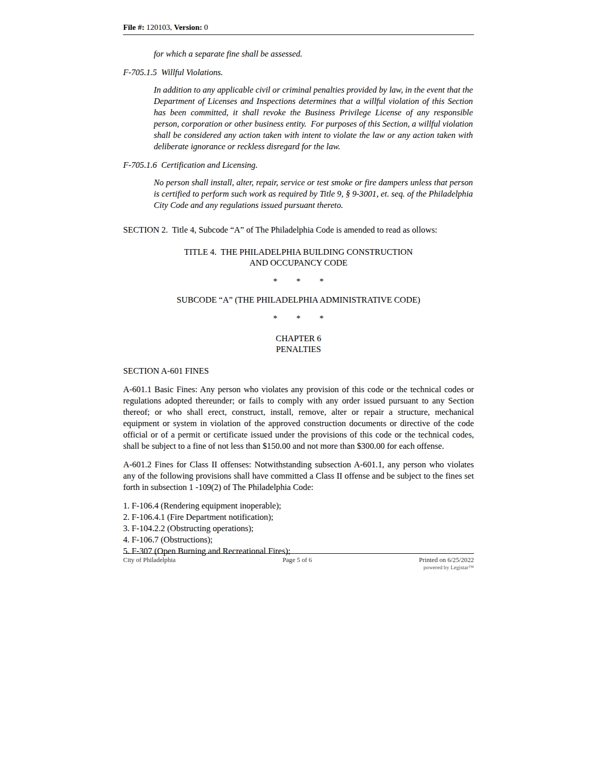File #: 120103, Version: 0
for which a separate fine shall be assessed.
F-705.1.5 Willful Violations.
In addition to any applicable civil or criminal penalties provided by law, in the event that the Department of Licenses and Inspections determines that a willful violation of this Section has been committed, it shall revoke the Business Privilege License of any responsible person, corporation or other business entity. For purposes of this Section, a willful violation shall be considered any action taken with intent to violate the law or any action taken with deliberate ignorance or reckless disregard for the law.
F-705.1.6 Certification and Licensing.
No person shall install, alter, repair, service or test smoke or fire dampers unless that person is certified to perform such work as required by Title 9, § 9-3001, et. seq. of the Philadelphia City Code and any regulations issued pursuant thereto.
SECTION 2. Title 4, Subcode “A” of The Philadelphia Code is amended to read as ollows:
TITLE 4. THE PHILADELPHIA BUILDING CONSTRUCTION
AND OCCUPANCY CODE
***
SUBCODE “A” (THE PHILADELPHIA ADMINISTRATIVE CODE)
***
CHAPTER 6
PENALTIES
SECTION A-601 FINES
A-601.1 Basic Fines: Any person who violates any provision of this code or the technical codes or regulations adopted thereunder; or fails to comply with any order issued pursuant to any Section thereof; or who shall erect, construct, install, remove, alter or repair a structure, mechanical equipment or system in violation of the approved construction documents or directive of the code official or of a permit or certificate issued under the provisions of this code or the technical codes, shall be subject to a fine of not less than $150.00 and not more than $300.00 for each offense.
A-601.2 Fines for Class II offenses: Notwithstanding subsection A-601.1, any person who violates any of the following provisions shall have committed a Class II offense and be subject to the fines set forth in subsection 1 -109(2) of The Philadelphia Code:
1. F-106.4 (Rendering equipment inoperable);
2. F-106.4.1 (Fire Department notification);
3. F-104.2.2 (Obstructing operations);
4. F-106.7 (Obstructions);
5. F-307 (Open Burning and Recreational Fires);
City of Philadelphia Printed on 6/25/2022powered by Legistar™
Page 5 of 6